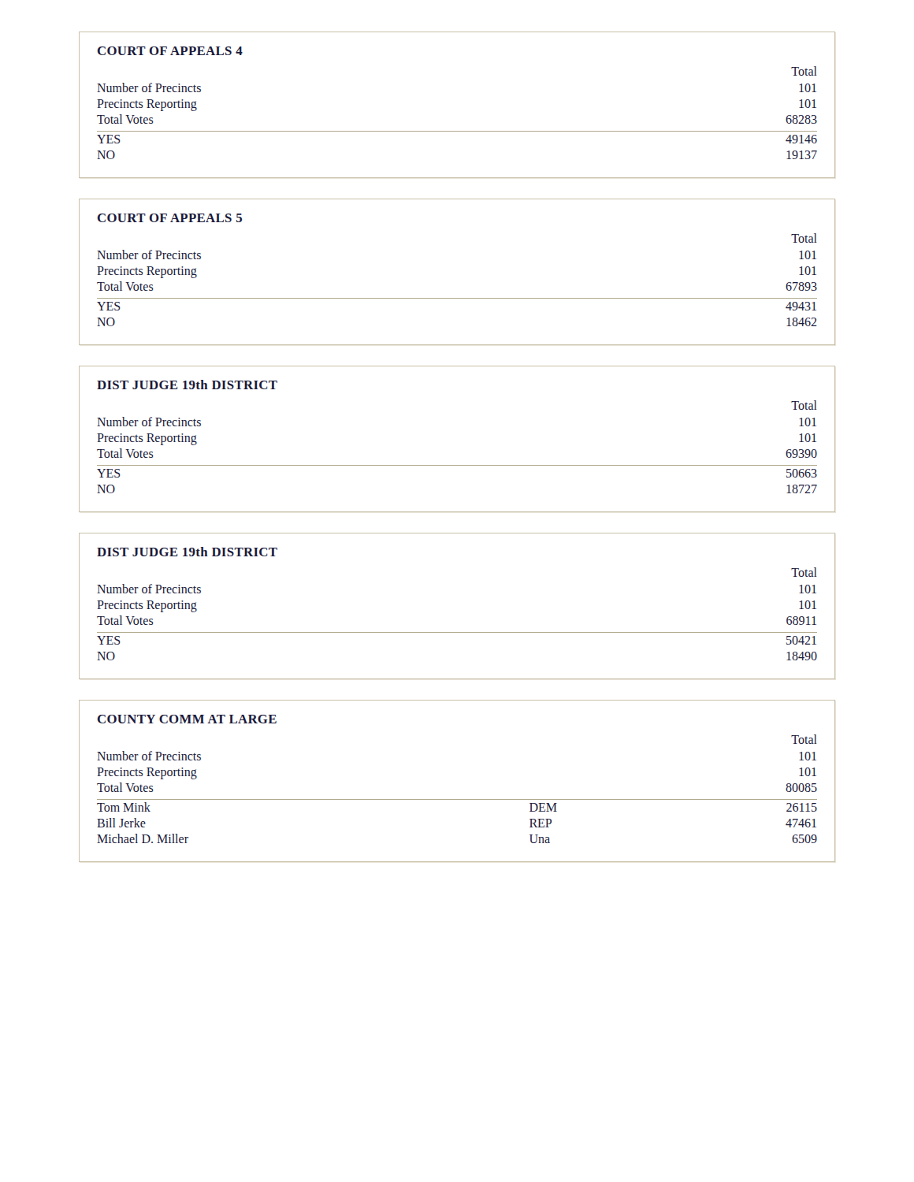COURT OF APPEALS 4
| | | Total |
| Number of Precincts | | 101 |
| Precincts Reporting | | 101 |
| Total Votes | | 68283 |
| YES | | 49146 |
| NO | | 19137 |
COURT OF APPEALS 5
| | | Total |
| Number of Precincts | | 101 |
| Precincts Reporting | | 101 |
| Total Votes | | 67893 |
| YES | | 49431 |
| NO | | 18462 |
DIST JUDGE 19th DISTRICT
| | | Total |
| Number of Precincts | | 101 |
| Precincts Reporting | | 101 |
| Total Votes | | 69390 |
| YES | | 50663 |
| NO | | 18727 |
DIST JUDGE 19th DISTRICT
| | | Total |
| Number of Precincts | | 101 |
| Precincts Reporting | | 101 |
| Total Votes | | 68911 |
| YES | | 50421 |
| NO | | 18490 |
COUNTY COMM AT LARGE
| | | Total |
| Number of Precincts | | 101 |
| Precincts Reporting | | 101 |
| Total Votes | | 80085 |
| Tom Mink | DEM | 26115 |
| Bill Jerke | REP | 47461 |
| Michael D. Miller | Una | 6509 |